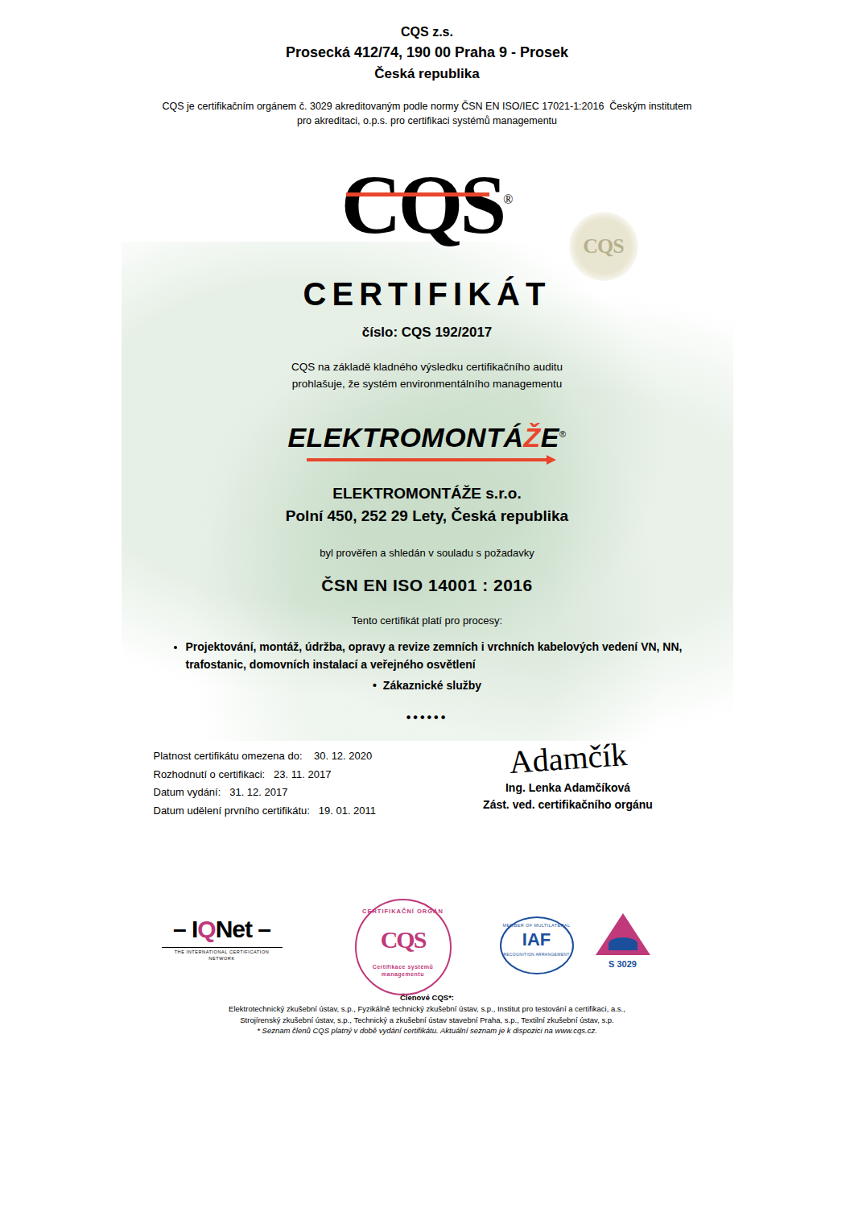CQS z.s.
Prosecká 412/74, 190 00 Praha 9 - Prosek
Česká republika
CQS je certifikačním orgánem č. 3029 akreditovaným podle normy ČSN EN ISO/IEC 17021-1:2016 Českým institutem
pro akreditaci, o.p.s. pro certifikaci systémů managementu
CQS® CQS
CERTIFIKÁT
číslo: CQS 192/2017
CQS na základě kladného výsledku certifikačního auditu
prohlašuje, že systém environmentálního managementu
ELEKTROMONTÁŽE®
ELEKTROMONTÁŽE s.r.o.
Polní 450, 252 29 Lety, Česká republika
byl prověřen a shledán v souladu s požadavky
ČSN EN ISO 14001 : 2016
Tento certifikát platí pro procesy:
Projektování, montáž, údržba, opravy a revize zemních i vrchních kabelových vedení VN, NN, trafostanic, domovních instalací a veřejného osvětlení
Zákaznické služby
••••••
Platnost certifikátu omezena do: 30. 12. 2020
Rozhodnutí o certifikaci: 23. 11. 2017
Datum vydání: 31. 12. 2017
Datum udělení prvního certifikátu: 19. 01. 2011
Adamčík
Ing. Lenka Adamčíková
Zást. ved. certifikačního orgánu
– IQNet –
THE INTERNATIONAL CERTIFICATION NETWORK
CERTIFIKAČNÍ ORGÁN
CQS
Certifikace systémů managementu
MEMBER OF MULTILATERAL
IAF
RECOGNITION ARRANGEMENT
S 3029
Členové CQS*:
Elektrotechnický zkušební ústav, s.p., Fyzikálně technický zkušební ústav, s.p., Institut pro testování a certifikaci, a.s.,
Strojírenský zkušební ústav, s.p., Technický a zkušební ústav stavební Praha, s.p., Textilní zkušební ústav, s.p.
* Seznam členů CQS platný v době vydání certifikátu. Aktuální seznam je k dispozici na www.cqs.cz.